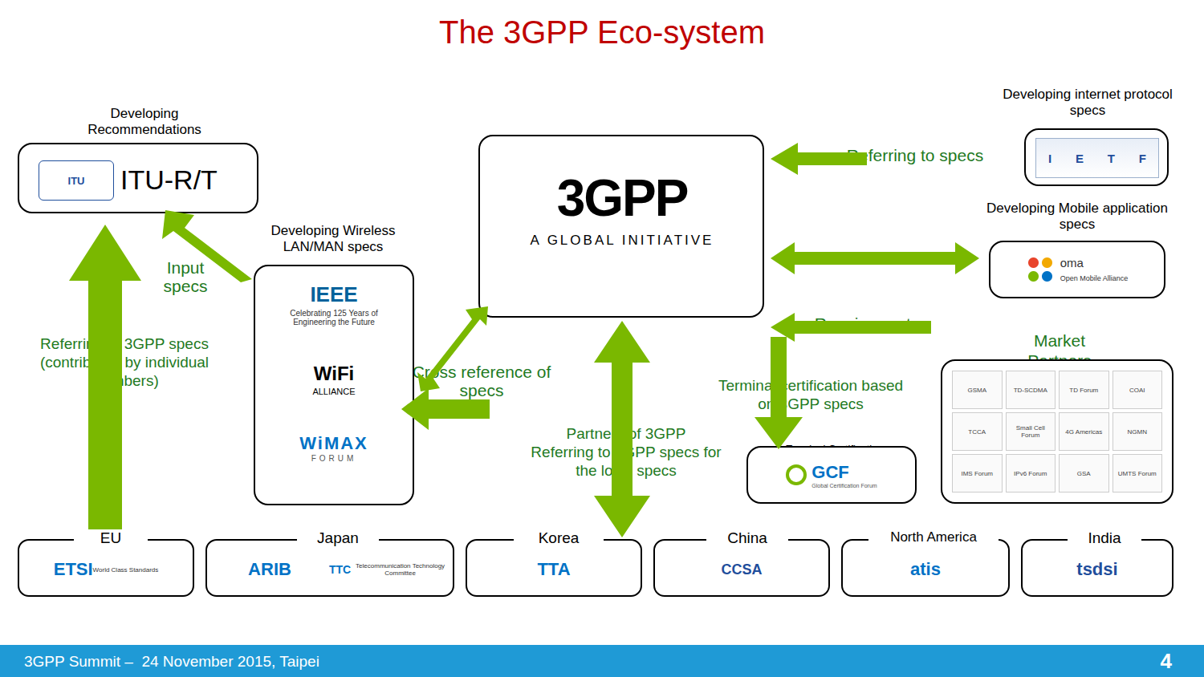The 3GPP Eco-system
Developing
Recommendations
Developing internet protocol specs
Developing Mobile application specs
Developing Wireless LAN/MAN specs
Terminal Certification
Referring to specs
Cross reference
Requirements
Input
specs
Cross reference of specs
Referring to 3GPP specs (contributed by individual members)
Partners of 3GPP
Referring to 3GPP specs for the local specs
Terminal certification based on 3GPP specs
Market
Partners
ITU
ITU-R/T
3GPP
A GLOBAL INITIATIVE
IETF
oma
Open Mobile Alliance
IEEECelebrating 125 Years of Engineering the Future
WiFiALLIANCE
WiMAXFORUM
GCFGlobal Certification Forum
GSMA
TD-SCDMA
TD Forum
COAI
TCCA
Small Cell Forum
4G Americas
NGMN
IMS Forum
IPv6 Forum
GSA
UMTS Forum
EU
ETSIWorld Class Standards
Japan
ARIB
TTCTelecommunication Technology Committee
Korea
TTA
China
CCSA
North America
atis
India
tsdsi
3GPP Summit – 24 November 2015, Taipei
4